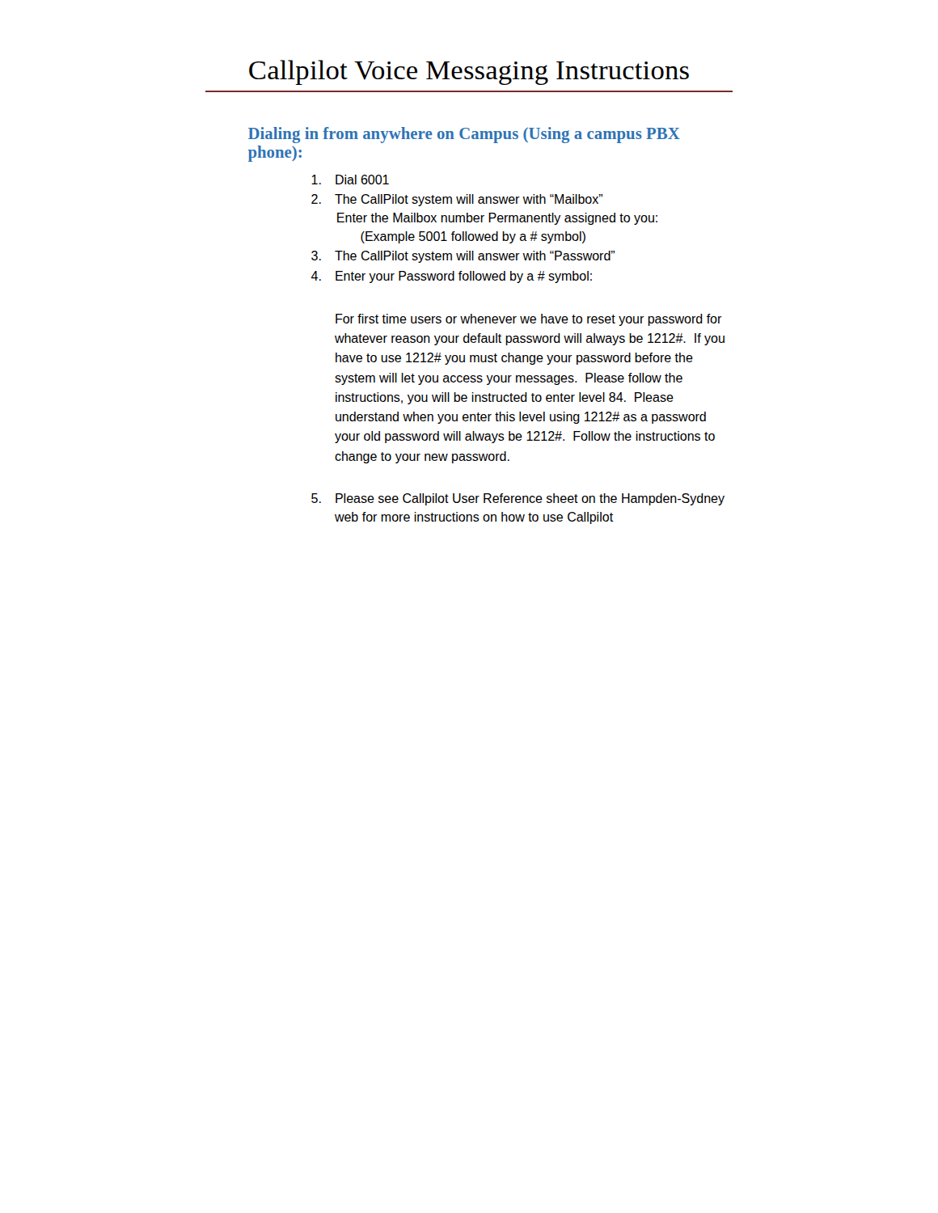Callpilot Voice Messaging Instructions
Dialing in from anywhere on Campus (Using a campus PBX phone):
Dial 6001
The CallPilot system will answer with “Mailbox”
Enter the Mailbox number Permanently assigned to you:
(Example 5001 followed by a # symbol)
The CallPilot system will answer with “Password”
Enter your Password followed by a # symbol:
For first time users or whenever we have to reset your password for whatever reason your default password will always be 1212#. If you have to use 1212# you must change your password before the system will let you access your messages. Please follow the instructions, you will be instructed to enter level 84. Please understand when you enter this level using 1212# as a password your old password will always be 1212#. Follow the instructions to change to your new password.
Please see Callpilot User Reference sheet on the Hampden-Sydney web for more instructions on how to use Callpilot